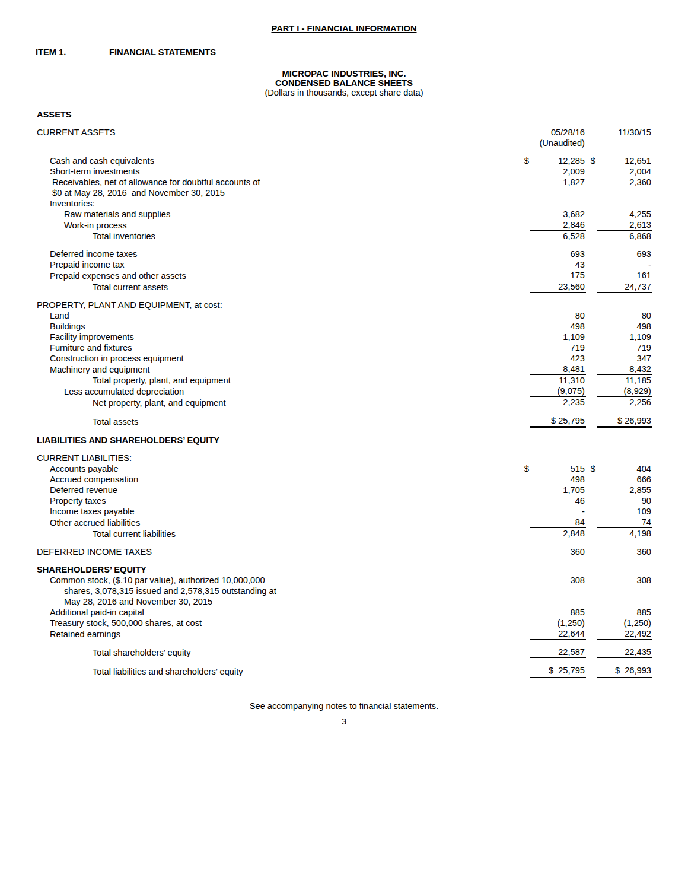PART I - FINANCIAL INFORMATION
ITEM 1. FINANCIAL STATEMENTS
MICROPAC INDUSTRIES, INC.
CONDENSED BALANCE SHEETS
(Dollars in thousands, except share data)
| ASSETS |
| CURRENT ASSETS | | 05/28/16 | | 11/30/15 |
| | | (Unaudited) | | |
| Cash and cash equivalents | $ | 12,285 | $ | 12,651 |
| Short-term investments | | 2,009 | | 2,004 |
| Receivables, net of allowance for doubtful accounts of | | 1,827 | | 2,360 |
| $0 at May 28, 2016 and November 30, 2015 | | | | |
| Inventories: | | | | |
| Raw materials and supplies | | 3,682 | | 4,255 |
| Work-in process | | 2,846 | | 2,613 |
| Total inventories | | 6,528 | | 6,868 |
| Deferred income taxes | | 693 | | 693 |
| Prepaid income tax | | 43 | | - |
| Prepaid expenses and other assets | | 175 | | 161 |
| Total current assets | | 23,560 | | 24,737 |
| PROPERTY, PLANT AND EQUIPMENT, at cost: | | | | |
| Land | | 80 | | 80 |
| Buildings | | 498 | | 498 |
| Facility improvements | | 1,109 | | 1,109 |
| Furniture and fixtures | | 719 | | 719 |
| Construction in process equipment | | 423 | | 347 |
| Machinery and equipment | | 8,481 | | 8,432 |
| Total property, plant, and equipment | | 11,310 | | 11,185 |
| Less accumulated depreciation | | (9,075) | | (8,929) |
| Net property, plant, and equipment | | 2,235 | | 2,256 |
| Total assets | | $ 25,795 | | $ 26,993 |
| LIABILITIES AND SHAREHOLDERS’ EQUITY |
| CURRENT LIABILITIES: | | | | |
| Accounts payable | $ | 515 | $ | 404 |
| Accrued compensation | | 498 | | 666 |
| Deferred revenue | | 1,705 | | 2,855 |
| Property taxes | | 46 | | 90 |
| Income taxes payable | | - | | 109 |
| Other accrued liabilities | | 84 | | 74 |
| Total current liabilities | | 2,848 | | 4,198 |
| DEFERRED INCOME TAXES | | 360 | | 360 |
| SHAREHOLDERS’ EQUITY |
| Common stock, ($.10 par value), authorized 10,000,000 | | 308 | | 308 |
| shares, 3,078,315 issued and 2,578,315 outstanding at | | | | |
| May 28, 2016 and November 30, 2015 | | | | |
| Additional paid-in capital | | 885 | | 885 |
| Treasury stock, 500,000 shares, at cost | | (1,250) | | (1,250) |
| Retained earnings | | 22,644 | | 22,492 |
| Total shareholders’ equity | | 22,587 | | 22,435 |
| Total liabilities and shareholders’ equity | | $ 25,795 | | $ 26,993 |
See accompanying notes to financial statements.
3